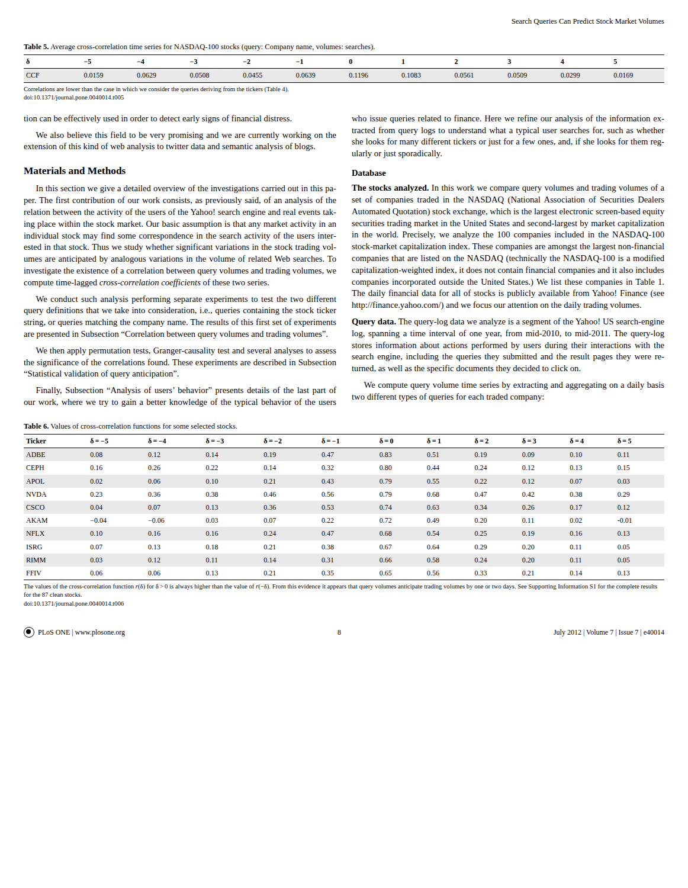Search Queries Can Predict Stock Market Volumes
Table 5. Average cross-correlation time series for NASDAQ-100 stocks (query: Company name, volumes: searches).
| δ | −5 | −4 | −3 | −2 | −1 | 0 | 1 | 2 | 3 | 4 | 5 |
| --- | --- | --- | --- | --- | --- | --- | --- | --- | --- | --- | --- |
| CCF | 0.0159 | 0.0629 | 0.0508 | 0.0455 | 0.0639 | 0.1196 | 0.1083 | 0.0561 | 0.0509 | 0.0299 | 0.0169 |
Correlations are lower than the case in which we consider the queries deriving from the tickers (Table 4).
doi:10.1371/journal.pone.0040014.t005
tion can be effectively used in order to detect early signs of financial distress.
We also believe this field to be very promising and we are currently working on the extension of this kind of web analysis to twitter data and semantic analysis of blogs.
Materials and Methods
In this section we give a detailed overview of the investigations carried out in this paper. The first contribution of our work consists, as previously said, of an analysis of the relation between the activity of the users of the Yahoo! search engine and real events taking place within the stock market. Our basic assumption is that any market activity in an individual stock may find some correspondence in the search activity of the users interested in that stock. Thus we study whether significant variations in the stock trading volumes are anticipated by analogous variations in the volume of related Web searches. To investigate the existence of a correlation between query volumes and trading volumes, we compute time-lagged cross-correlation coefficients of these two series.
We conduct such analysis performing separate experiments to test the two different query definitions that we take into consideration, i.e., queries containing the stock ticker string, or queries matching the company name. The results of this first set of experiments are presented in Subsection “Correlation between query volumes and trading volumes”.
We then apply permutation tests, Granger-causality test and several analyses to assess the significance of the correlations found. These experiments are described in Subsection “Statistical validation of query anticipation”.
Finally, Subsection “Analysis of users’ behavior” presents details of the last part of our work, where we try to gain a better knowledge of the typical behavior of the users who issue queries related to finance. Here we refine our analysis of the information extracted from query logs to understand what a typical user searches for, such as whether she looks for many different tickers or just for a few ones, and, if she looks for them regularly or just sporadically.
Database
The stocks analyzed. In this work we compare query volumes and trading volumes of a set of companies traded in the NASDAQ (National Association of Securities Dealers Automated Quotation) stock exchange, which is the largest electronic screen-based equity securities trading market in the United States and second-largest by market capitalization in the world. Precisely, we analyze the 100 companies included in the NASDAQ-100 stock-market capitalization index. These companies are amongst the largest non-financial companies that are listed on the NASDAQ (technically the NASDAQ-100 is a modified capitalization-weighted index, it does not contain financial companies and it also includes companies incorporated outside the United States.) We list these companies in Table 1. The daily financial data for all of stocks is publicly available from Yahoo! Finance (see http://finance.yahoo.com/) and we focus our attention on the daily trading volumes.
Query data. The query-log data we analyze is a segment of the Yahoo! US search-engine log, spanning a time interval of one year, from mid-2010, to mid-2011. The query-log stores information about actions performed by users during their interactions with the search engine, including the queries they submitted and the result pages they were returned, as well as the specific documents they decided to click on.
We compute query volume time series by extracting and aggregating on a daily basis two different types of queries for each traded company:
Table 6. Values of cross-correlation functions for some selected stocks.
| Ticker | δ = −5 | δ = −4 | δ = −3 | δ = −2 | δ = −1 | δ = 0 | δ = 1 | δ = 2 | δ = 3 | δ = 4 | δ = 5 |
| --- | --- | --- | --- | --- | --- | --- | --- | --- | --- | --- | --- |
| ADBE | 0.08 | 0.12 | 0.14 | 0.19 | 0.47 | 0.83 | 0.51 | 0.19 | 0.09 | 0.10 | 0.11 |
| CEPH | 0.16 | 0.26 | 0.22 | 0.14 | 0.32 | 0.80 | 0.44 | 0.24 | 0.12 | 0.13 | 0.15 |
| APOL | 0.02 | 0.06 | 0.10 | 0.21 | 0.43 | 0.79 | 0.55 | 0.22 | 0.12 | 0.07 | 0.03 |
| NVDA | 0.23 | 0.36 | 0.38 | 0.46 | 0.56 | 0.79 | 0.68 | 0.47 | 0.42 | 0.38 | 0.29 |
| CSCO | 0.04 | 0.07 | 0.13 | 0.36 | 0.53 | 0.74 | 0.63 | 0.34 | 0.26 | 0.17 | 0.12 |
| AKAM | −0.04 | −0.06 | 0.03 | 0.07 | 0.22 | 0.72 | 0.49 | 0.20 | 0.11 | 0.02 | -0.01 |
| NFLX | 0.10 | 0.16 | 0.16 | 0.24 | 0.47 | 0.68 | 0.54 | 0.25 | 0.19 | 0.16 | 0.13 |
| ISRG | 0.07 | 0.13 | 0.18 | 0.21 | 0.38 | 0.67 | 0.64 | 0.29 | 0.20 | 0.11 | 0.05 |
| RIMM | 0.03 | 0.12 | 0.11 | 0.14 | 0.31 | 0.66 | 0.58 | 0.24 | 0.20 | 0.11 | 0.05 |
| FFIV | 0.06 | 0.06 | 0.13 | 0.21 | 0.35 | 0.65 | 0.56 | 0.33 | 0.21 | 0.14 | 0.13 |
The values of the cross-correlation function r(δ) for δ > 0 is always higher than the value of r(−δ). From this evidence it appears that query volumes anticipate trading volumes by one or two days. See Supporting Information S1 for the complete results for the 87 clean stocks.
doi:10.1371/journal.pone.0040014.t006
PLoS ONE | www.plosone.org
8
July 2012 | Volume 7 | Issue 7 | e40014